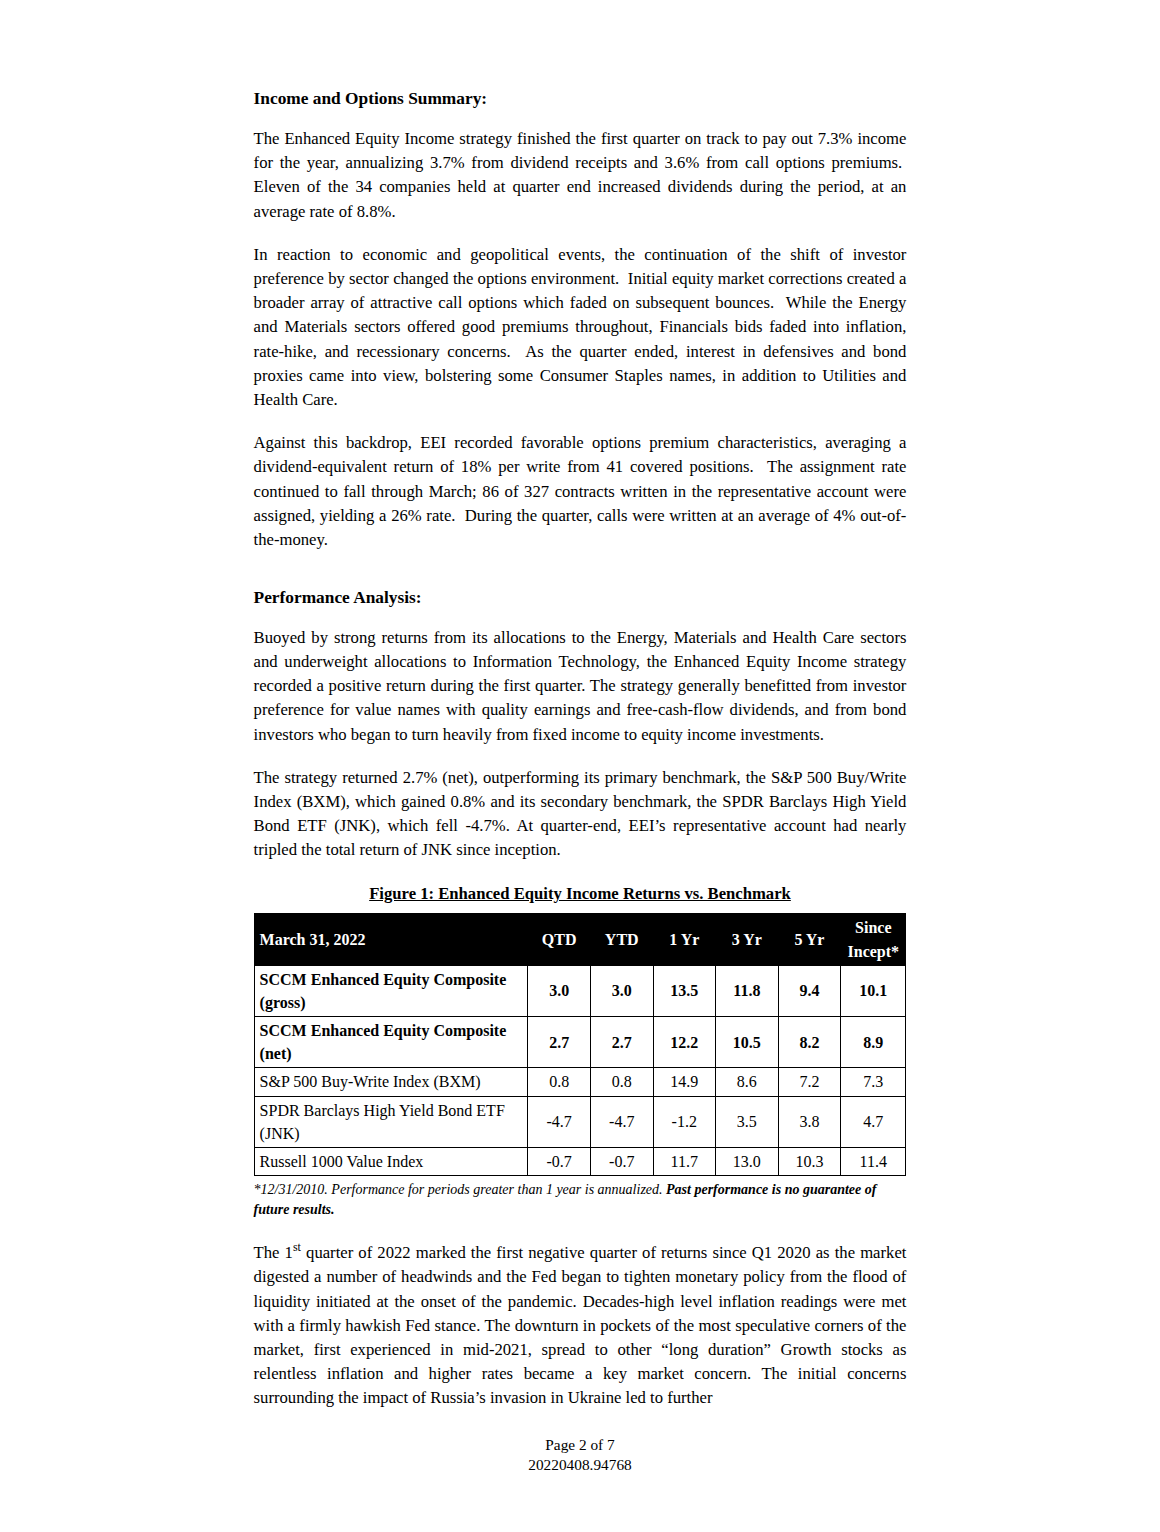Income and Options Summary:
The Enhanced Equity Income strategy finished the first quarter on track to pay out 7.3% income for the year, annualizing 3.7% from dividend receipts and 3.6% from call options premiums. Eleven of the 34 companies held at quarter end increased dividends during the period, at an average rate of 8.8%.
In reaction to economic and geopolitical events, the continuation of the shift of investor preference by sector changed the options environment. Initial equity market corrections created a broader array of attractive call options which faded on subsequent bounces. While the Energy and Materials sectors offered good premiums throughout, Financials bids faded into inflation, rate-hike, and recessionary concerns. As the quarter ended, interest in defensives and bond proxies came into view, bolstering some Consumer Staples names, in addition to Utilities and Health Care.
Against this backdrop, EEI recorded favorable options premium characteristics, averaging a dividend-equivalent return of 18% per write from 41 covered positions. The assignment rate continued to fall through March; 86 of 327 contracts written in the representative account were assigned, yielding a 26% rate. During the quarter, calls were written at an average of 4% out-of-the-money.
Performance Analysis:
Buoyed by strong returns from its allocations to the Energy, Materials and Health Care sectors and underweight allocations to Information Technology, the Enhanced Equity Income strategy recorded a positive return during the first quarter. The strategy generally benefitted from investor preference for value names with quality earnings and free-cash-flow dividends, and from bond investors who began to turn heavily from fixed income to equity income investments.
The strategy returned 2.7% (net), outperforming its primary benchmark, the S&P 500 Buy/Write Index (BXM), which gained 0.8% and its secondary benchmark, the SPDR Barclays High Yield Bond ETF (JNK), which fell -4.7%. At quarter-end, EEI’s representative account had nearly tripled the total return of JNK since inception.
Figure 1: Enhanced Equity Income Returns vs. Benchmark
| March 31, 2022 | QTD | YTD | 1 Yr | 3 Yr | 5 Yr | Since Incept* |
| --- | --- | --- | --- | --- | --- | --- |
| SCCM Enhanced Equity Composite (gross) | 3.0 | 3.0 | 13.5 | 11.8 | 9.4 | 10.1 |
| SCCM Enhanced Equity Composite (net) | 2.7 | 2.7 | 12.2 | 10.5 | 8.2 | 8.9 |
| S&P 500 Buy-Write Index (BXM) | 0.8 | 0.8 | 14.9 | 8.6 | 7.2 | 7.3 |
| SPDR Barclays High Yield Bond ETF (JNK) | -4.7 | -4.7 | -1.2 | 3.5 | 3.8 | 4.7 |
| Russell 1000 Value Index | -0.7 | -0.7 | 11.7 | 13.0 | 10.3 | 11.4 |
*12/31/2010. Performance for periods greater than 1 year is annualized. Past performance is no guarantee of future results.
The 1st quarter of 2022 marked the first negative quarter of returns since Q1 2020 as the market digested a number of headwinds and the Fed began to tighten monetary policy from the flood of liquidity initiated at the onset of the pandemic. Decades-high level inflation readings were met with a firmly hawkish Fed stance. The downturn in pockets of the most speculative corners of the market, first experienced in mid-2021, spread to other “long duration” Growth stocks as relentless inflation and higher rates became a key market concern. The initial concerns surrounding the impact of Russia’s invasion in Ukraine led to further
Page 2 of 7
20220408.94768